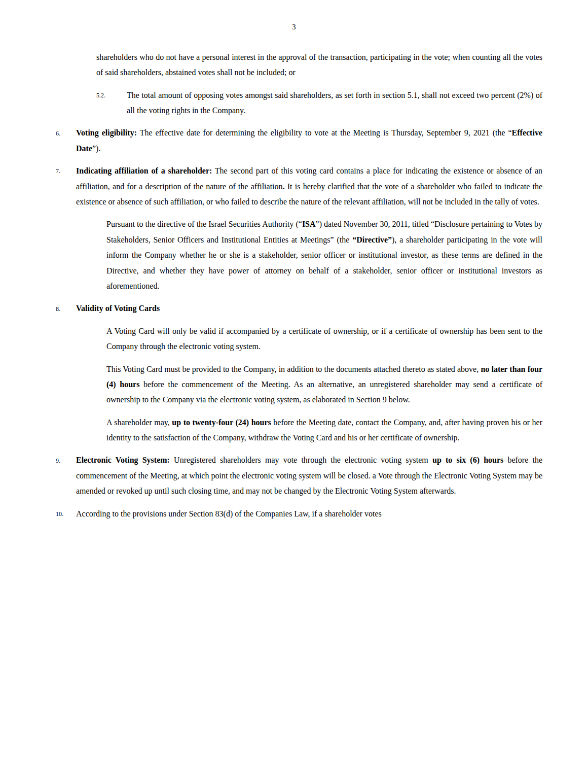3
shareholders who do not have a personal interest in the approval of the transaction, participating in the vote; when counting all the votes of said shareholders, abstained votes shall not be included; or
5.2. The total amount of opposing votes amongst said shareholders, as set forth in section 5.1, shall not exceed two percent (2%) of all the voting rights in the Company.
Voting eligibility: The effective date for determining the eligibility to vote at the Meeting is Thursday, September 9, 2021 (the “Effective Date”).
Indicating affiliation of a shareholder: The second part of this voting card contains a place for indicating the existence or absence of an affiliation, and for a description of the nature of the affiliation. It is hereby clarified that the vote of a shareholder who failed to indicate the existence or absence of such affiliation, or who failed to describe the nature of the relevant affiliation, will not be included in the tally of votes.
Pursuant to the directive of the Israel Securities Authority (“ISA”) dated November 30, 2011, titled “Disclosure pertaining to Votes by Stakeholders, Senior Officers and Institutional Entities at Meetings” (the “Directive”), a shareholder participating in the vote will inform the Company whether he or she is a stakeholder, senior officer or institutional investor, as these terms are defined in the Directive, and whether they have power of attorney on behalf of a stakeholder, senior officer or institutional investors as aforementioned.
Validity of Voting Cards
A Voting Card will only be valid if accompanied by a certificate of ownership, or if a certificate of ownership has been sent to the Company through the electronic voting system.
This Voting Card must be provided to the Company, in addition to the documents attached thereto as stated above, no later than four (4) hours before the commencement of the Meeting. As an alternative, an unregistered shareholder may send a certificate of ownership to the Company via the electronic voting system, as elaborated in Section 9 below.
A shareholder may, up to twenty-four (24) hours before the Meeting date, contact the Company, and, after having proven his or her identity to the satisfaction of the Company, withdraw the Voting Card and his or her certificate of ownership.
Electronic Voting System: Unregistered shareholders may vote through the electronic voting system up to six (6) hours before the commencement of the Meeting, at which point the electronic voting system will be closed. a Vote through the Electronic Voting System may be amended or revoked up until such closing time, and may not be changed by the Electronic Voting System afterwards.
According to the provisions under Section 83(d) of the Companies Law, if a shareholder votes